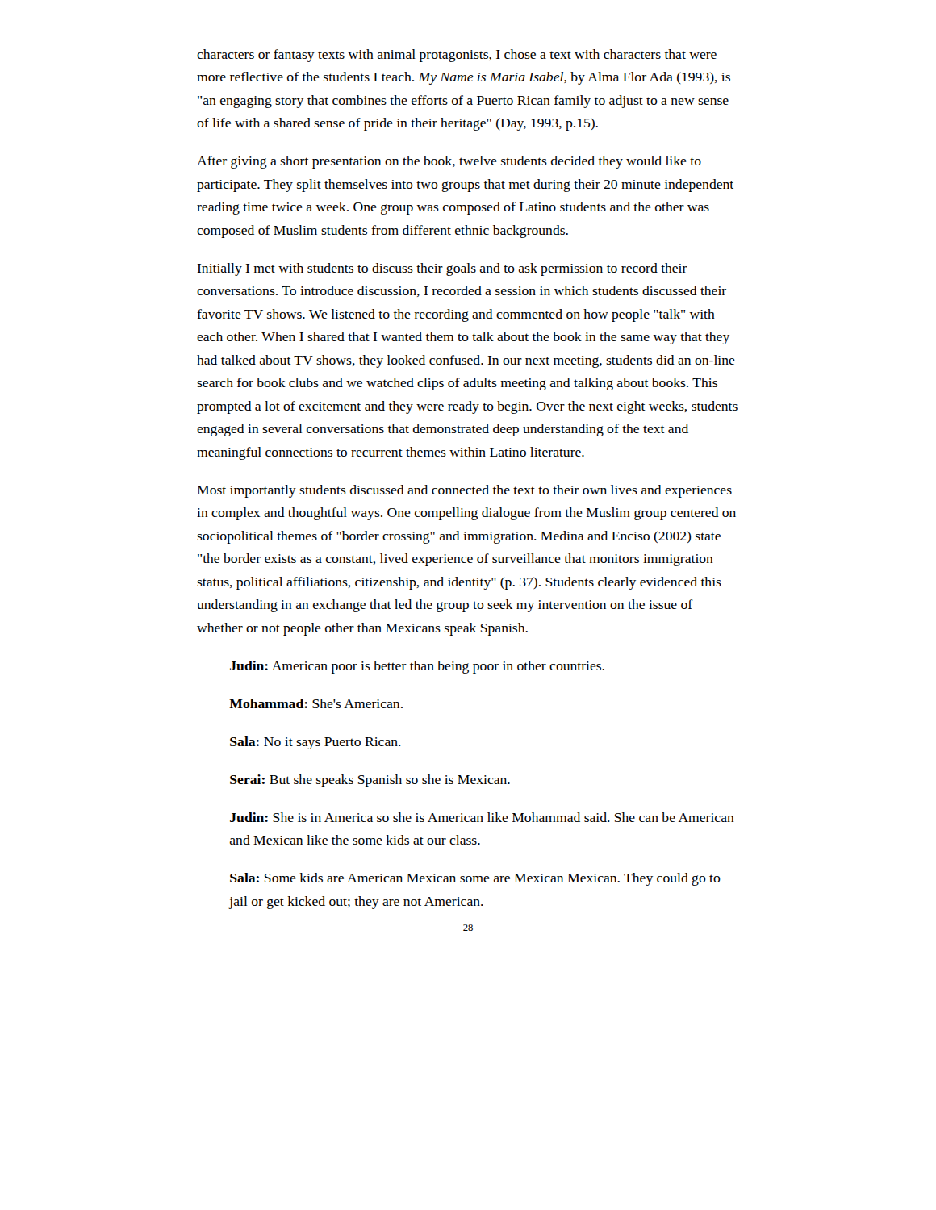characters or fantasy texts with animal protagonists, I chose a text with characters that were more reflective of the students I teach. My Name is Maria Isabel, by Alma Flor Ada (1993), is "an engaging story that combines the efforts of a Puerto Rican family to adjust to a new sense of life with a shared sense of pride in their heritage" (Day, 1993, p.15).
After giving a short presentation on the book, twelve students decided they would like to participate. They split themselves into two groups that met during their 20 minute independent reading time twice a week. One group was composed of Latino students and the other was composed of Muslim students from different ethnic backgrounds.
Initially I met with students to discuss their goals and to ask permission to record their conversations. To introduce discussion, I recorded a session in which students discussed their favorite TV shows. We listened to the recording and commented on how people "talk" with each other. When I shared that I wanted them to talk about the book in the same way that they had talked about TV shows, they looked confused. In our next meeting, students did an on-line search for book clubs and we watched clips of adults meeting and talking about books. This prompted a lot of excitement and they were ready to begin. Over the next eight weeks, students engaged in several conversations that demonstrated deep understanding of the text and meaningful connections to recurrent themes within Latino literature.
Most importantly students discussed and connected the text to their own lives and experiences in complex and thoughtful ways. One compelling dialogue from the Muslim group centered on sociopolitical themes of "border crossing" and immigration. Medina and Enciso (2002) state "the border exists as a constant, lived experience of surveillance that monitors immigration status, political affiliations, citizenship, and identity" (p. 37). Students clearly evidenced this understanding in an exchange that led the group to seek my intervention on the issue of whether or not people other than Mexicans speak Spanish.
Judin: American poor is better than being poor in other countries.
Mohammad: She's American.
Sala: No it says Puerto Rican.
Serai: But she speaks Spanish so she is Mexican.
Judin: She is in America so she is American like Mohammad said. She can be American and Mexican like the some kids at our class.
Sala: Some kids are American Mexican some are Mexican Mexican. They could go to jail or get kicked out; they are not American.
28